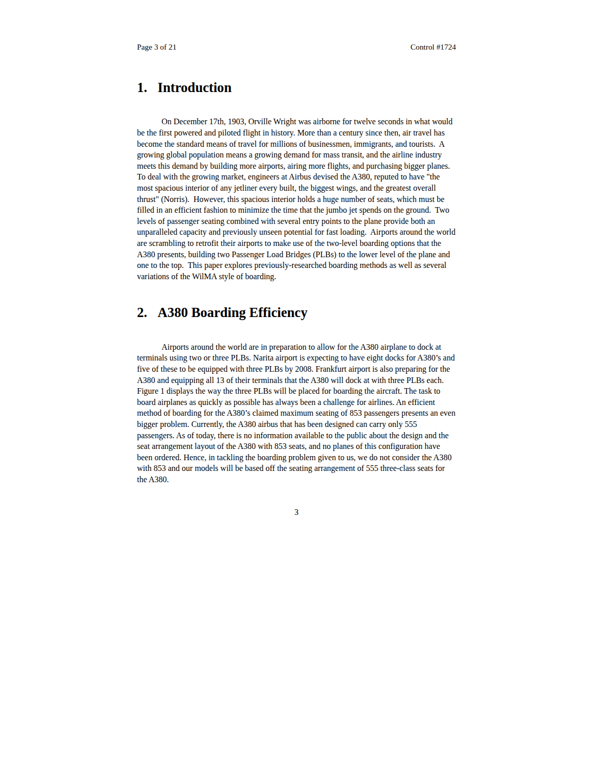Page 3 of 21 Control #1724
1. Introduction
On December 17th, 1903, Orville Wright was airborne for twelve seconds in what would be the first powered and piloted flight in history. More than a century since then, air travel has become the standard means of travel for millions of businessmen, immigrants, and tourists. A growing global population means a growing demand for mass transit, and the airline industry meets this demand by building more airports, airing more flights, and purchasing bigger planes. To deal with the growing market, engineers at Airbus devised the A380, reputed to have "the most spacious interior of any jetliner every built, the biggest wings, and the greatest overall thrust" (Norris). However, this spacious interior holds a huge number of seats, which must be filled in an efficient fashion to minimize the time that the jumbo jet spends on the ground. Two levels of passenger seating combined with several entry points to the plane provide both an unparalleled capacity and previously unseen potential for fast loading. Airports around the world are scrambling to retrofit their airports to make use of the two-level boarding options that the A380 presents, building two Passenger Load Bridges (PLBs) to the lower level of the plane and one to the top. This paper explores previously-researched boarding methods as well as several variations of the WilMA style of boarding.
2. A380 Boarding Efficiency
Airports around the world are in preparation to allow for the A380 airplane to dock at terminals using two or three PLBs. Narita airport is expecting to have eight docks for A380’s and five of these to be equipped with three PLBs by 2008. Frankfurt airport is also preparing for the A380 and equipping all 13 of their terminals that the A380 will dock at with three PLBs each. Figure 1 displays the way the three PLBs will be placed for boarding the aircraft. The task to board airplanes as quickly as possible has always been a challenge for airlines. An efficient method of boarding for the A380’s claimed maximum seating of 853 passengers presents an even bigger problem. Currently, the A380 airbus that has been designed can carry only 555 passengers. As of today, there is no information available to the public about the design and the seat arrangement layout of the A380 with 853 seats, and no planes of this configuration have been ordered. Hence, in tackling the boarding problem given to us, we do not consider the A380 with 853 and our models will be based off the seating arrangement of 555 three-class seats for the A380.
3